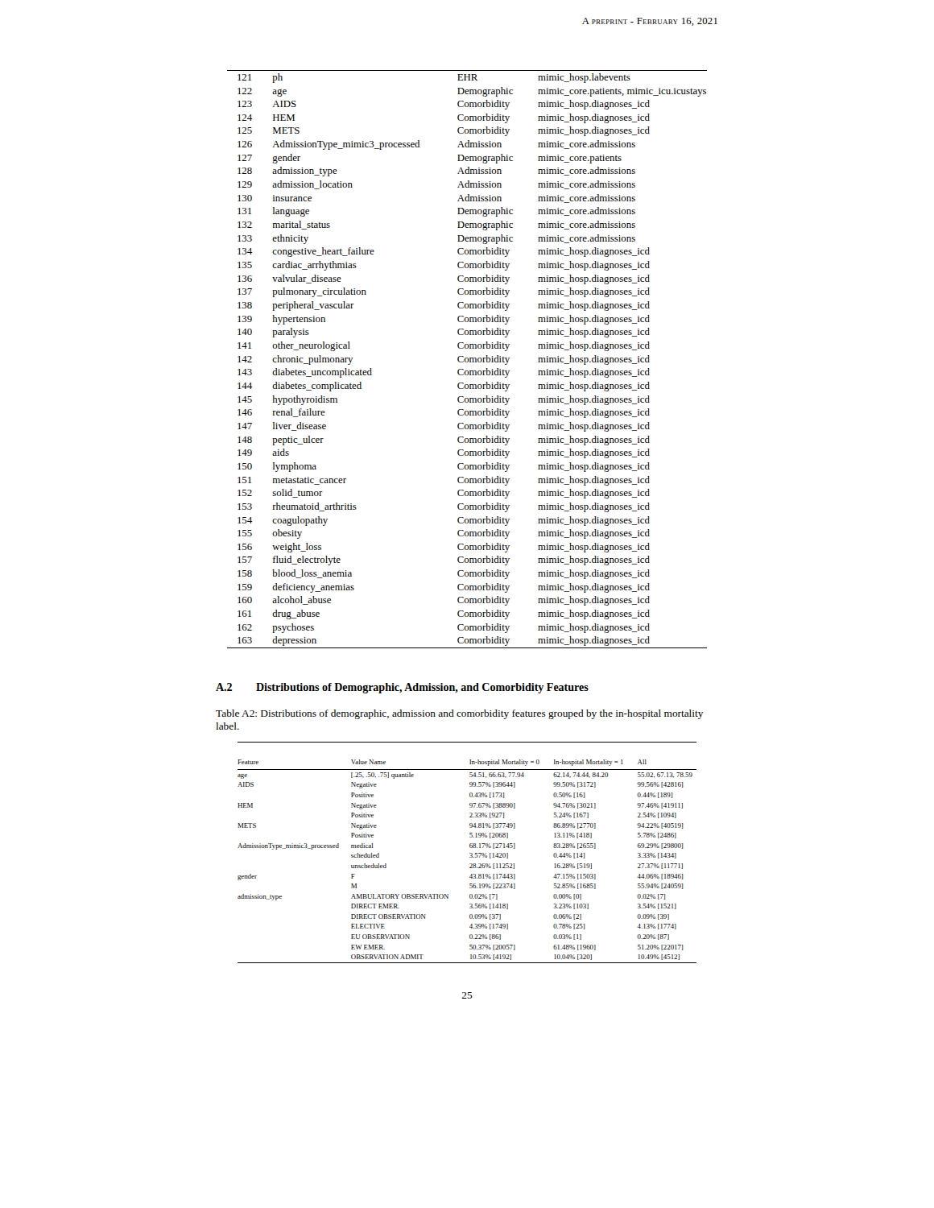A preprint - February 16, 2021
| 121 | ph | EHR | mimic_hosp.labevents |
| 122 | age | Demographic | mimic_core.patients, mimic_icu.icustays |
| 123 | AIDS | Comorbidity | mimic_hosp.diagnoses_icd |
| 124 | HEM | Comorbidity | mimic_hosp.diagnoses_icd |
| 125 | METS | Comorbidity | mimic_hosp.diagnoses_icd |
| 126 | AdmissionType_mimic3_processed | Admission | mimic_core.admissions |
| 127 | gender | Demographic | mimic_core.patients |
| 128 | admission_type | Admission | mimic_core.admissions |
| 129 | admission_location | Admission | mimic_core.admissions |
| 130 | insurance | Admission | mimic_core.admissions |
| 131 | language | Demographic | mimic_core.admissions |
| 132 | marital_status | Demographic | mimic_core.admissions |
| 133 | ethnicity | Demographic | mimic_core.admissions |
| 134 | congestive_heart_failure | Comorbidity | mimic_hosp.diagnoses_icd |
| 135 | cardiac_arrhythmias | Comorbidity | mimic_hosp.diagnoses_icd |
| 136 | valvular_disease | Comorbidity | mimic_hosp.diagnoses_icd |
| 137 | pulmonary_circulation | Comorbidity | mimic_hosp.diagnoses_icd |
| 138 | peripheral_vascular | Comorbidity | mimic_hosp.diagnoses_icd |
| 139 | hypertension | Comorbidity | mimic_hosp.diagnoses_icd |
| 140 | paralysis | Comorbidity | mimic_hosp.diagnoses_icd |
| 141 | other_neurological | Comorbidity | mimic_hosp.diagnoses_icd |
| 142 | chronic_pulmonary | Comorbidity | mimic_hosp.diagnoses_icd |
| 143 | diabetes_uncomplicated | Comorbidity | mimic_hosp.diagnoses_icd |
| 144 | diabetes_complicated | Comorbidity | mimic_hosp.diagnoses_icd |
| 145 | hypothyroidism | Comorbidity | mimic_hosp.diagnoses_icd |
| 146 | renal_failure | Comorbidity | mimic_hosp.diagnoses_icd |
| 147 | liver_disease | Comorbidity | mimic_hosp.diagnoses_icd |
| 148 | peptic_ulcer | Comorbidity | mimic_hosp.diagnoses_icd |
| 149 | aids | Comorbidity | mimic_hosp.diagnoses_icd |
| 150 | lymphoma | Comorbidity | mimic_hosp.diagnoses_icd |
| 151 | metastatic_cancer | Comorbidity | mimic_hosp.diagnoses_icd |
| 152 | solid_tumor | Comorbidity | mimic_hosp.diagnoses_icd |
| 153 | rheumatoid_arthritis | Comorbidity | mimic_hosp.diagnoses_icd |
| 154 | coagulopathy | Comorbidity | mimic_hosp.diagnoses_icd |
| 155 | obesity | Comorbidity | mimic_hosp.diagnoses_icd |
| 156 | weight_loss | Comorbidity | mimic_hosp.diagnoses_icd |
| 157 | fluid_electrolyte | Comorbidity | mimic_hosp.diagnoses_icd |
| 158 | blood_loss_anemia | Comorbidity | mimic_hosp.diagnoses_icd |
| 159 | deficiency_anemias | Comorbidity | mimic_hosp.diagnoses_icd |
| 160 | alcohol_abuse | Comorbidity | mimic_hosp.diagnoses_icd |
| 161 | drug_abuse | Comorbidity | mimic_hosp.diagnoses_icd |
| 162 | psychoses | Comorbidity | mimic_hosp.diagnoses_icd |
| 163 | depression | Comorbidity | mimic_hosp.diagnoses_icd |
A.2 Distributions of Demographic, Admission, and Comorbidity Features
Table A2: Distributions of demographic, admission and comorbidity features grouped by the in-hospital mortality label.
| Feature | Value Name | In-hospital Mortality = 0 | In-hospital Mortality = 1 | All |
| --- | --- | --- | --- | --- |
| age | [.25, .50, .75] quantile | 54.51, 66.63, 77.94 | 62.14, 74.44, 84.20 | 55.02, 67.13, 78.59 |
| AIDS | Negative | 99.57% [39644] | 99.50% [3172] | 99.56% [42816] |
| | Positive | 0.43% [173] | 0.50% [16] | 0.44% [189] |
| HEM | Negative | 97.67% [38890] | 94.76% [3021] | 97.46% [41911] |
| | Positive | 2.33% [927] | 5.24% [167] | 2.54% [1094] |
| METS | Negative | 94.81% [37749] | 86.89% [2770] | 94.22% [40519] |
| | Positive | 5.19% [2068] | 13.11% [418] | 5.78% [2486] |
| AdmissionType_mimic3_processed | medical | 68.17% [27145] | 83.28% [2655] | 69.29% [29800] |
| | scheduled | 3.57% [1420] | 0.44% [14] | 3.33% [1434] |
| | unscheduled | 28.26% [11252] | 16.28% [519] | 27.37% [11771] |
| gender | F | 43.81% [17443] | 47.15% [1503] | 44.06% [18946] |
| | M | 56.19% [22374] | 52.85% [1685] | 55.94% [24059] |
| admission_type | AMBULATORY OBSERVATION | 0.02% [7] | 0.00% [0] | 0.02% [7] |
| | DIRECT EMER. | 3.56% [1418] | 3.23% [103] | 3.54% [1521] |
| | DIRECT OBSERVATION | 0.09% [37] | 0.06% [2] | 0.09% [39] |
| | ELECTIVE | 4.39% [1749] | 0.78% [25] | 4.13% [1774] |
| | EU OBSERVATION | 0.22% [86] | 0.03% [1] | 0.20% [87] |
| | EW EMER. | 50.37% [20057] | 61.48% [1960] | 51.20% [22017] |
| | OBSERVATION ADMIT | 10.53% [4192] | 10.04% [320] | 10.49% [4512] |
25